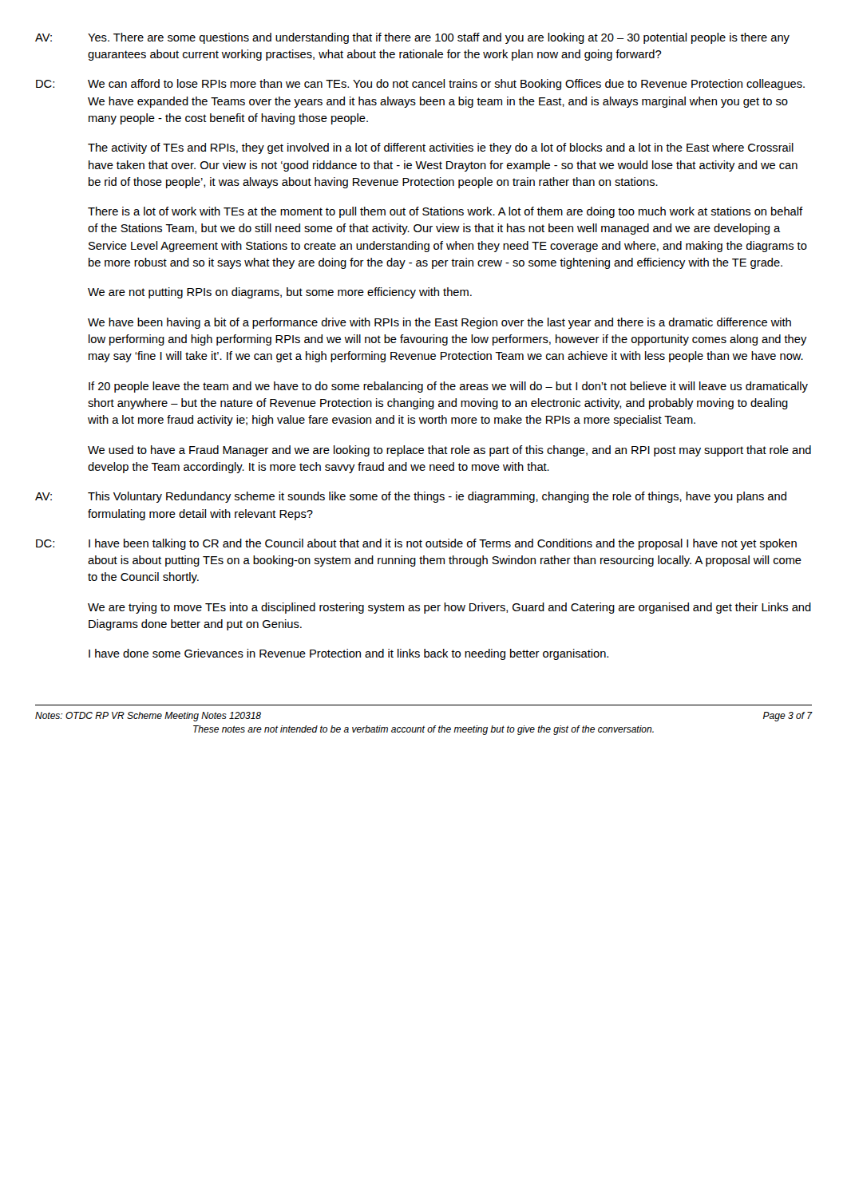AV:
Yes. There are some questions and understanding that if there are 100 staff and you are looking at 20 – 30 potential people is there any guarantees about current working practises, what about the rationale for the work plan now and going forward?
DC:
We can afford to lose RPIs more than we can TEs. You do not cancel trains or shut Booking Offices due to Revenue Protection colleagues. We have expanded the Teams over the years and it has always been a big team in the East, and is always marginal when you get to so many people - the cost benefit of having those people.
The activity of TEs and RPIs, they get involved in a lot of different activities ie they do a lot of blocks and a lot in the East where Crossrail have taken that over. Our view is not ‘good riddance to that - ie West Drayton for example - so that we would lose that activity and we can be rid of those people’, it was always about having Revenue Protection people on train rather than on stations.
There is a lot of work with TEs at the moment to pull them out of Stations work. A lot of them are doing too much work at stations on behalf of the Stations Team, but we do still need some of that activity. Our view is that it has not been well managed and we are developing a Service Level Agreement with Stations to create an understanding of when they need TE coverage and where, and making the diagrams to be more robust and so it says what they are doing for the day - as per train crew - so some tightening and efficiency with the TE grade.
We are not putting RPIs on diagrams, but some more efficiency with them.
We have been having a bit of a performance drive with RPIs in the East Region over the last year and there is a dramatic difference with low performing and high performing RPIs and we will not be favouring the low performers, however if the opportunity comes along and they may say ‘fine I will take it’. If we can get a high performing Revenue Protection Team we can achieve it with less people than we have now.
If 20 people leave the team and we have to do some rebalancing of the areas we will do – but I don’t not believe it will leave us dramatically short anywhere – but the nature of Revenue Protection is changing and moving to an electronic activity, and probably moving to dealing with a lot more fraud activity ie; high value fare evasion and it is worth more to make the RPIs a more specialist Team.
We used to have a Fraud Manager and we are looking to replace that role as part of this change, and an RPI post may support that role and develop the Team accordingly. It is more tech savvy fraud and we need to move with that.
AV:
This Voluntary Redundancy scheme it sounds like some of the things - ie diagramming, changing the role of things, have you plans and formulating more detail with relevant Reps?
DC:
I have been talking to CR and the Council about that and it is not outside of Terms and Conditions and the proposal I have not yet spoken about is about putting TEs on a booking-on system and running them through Swindon rather than resourcing locally. A proposal will come to the Council shortly.
We are trying to move TEs into a disciplined rostering system as per how Drivers, Guard and Catering are organised and get their Links and Diagrams done better and put on Genius.
I have done some Grievances in Revenue Protection and it links back to needing better organisation.
Notes: OTDC RP VR Scheme Meeting Notes 120318 Page 3 of 7
These notes are not intended to be a verbatim account of the meeting but to give the gist of the conversation.